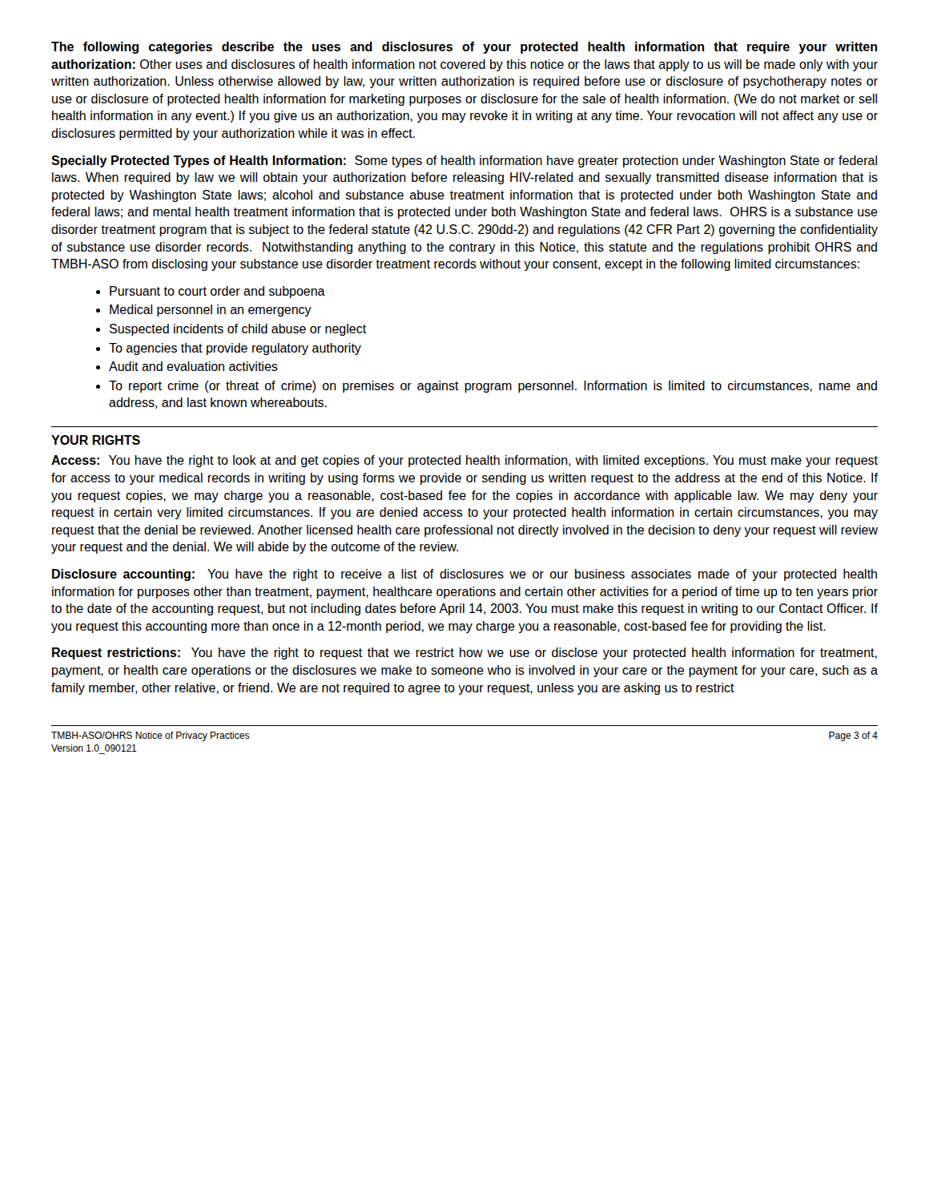The following categories describe the uses and disclosures of your protected health information that require your written authorization: Other uses and disclosures of health information not covered by this notice or the laws that apply to us will be made only with your written authorization. Unless otherwise allowed by law, your written authorization is required before use or disclosure of psychotherapy notes or use or disclosure of protected health information for marketing purposes or disclosure for the sale of health information. (We do not market or sell health information in any event.) If you give us an authorization, you may revoke it in writing at any time. Your revocation will not affect any use or disclosures permitted by your authorization while it was in effect.
Specially Protected Types of Health Information: Some types of health information have greater protection under Washington State or federal laws. When required by law we will obtain your authorization before releasing HIV-related and sexually transmitted disease information that is protected by Washington State laws; alcohol and substance abuse treatment information that is protected under both Washington State and federal laws; and mental health treatment information that is protected under both Washington State and federal laws. OHRS is a substance use disorder treatment program that is subject to the federal statute (42 U.S.C. 290dd-2) and regulations (42 CFR Part 2) governing the confidentiality of substance use disorder records. Notwithstanding anything to the contrary in this Notice, this statute and the regulations prohibit OHRS and TMBH-ASO from disclosing your substance use disorder treatment records without your consent, except in the following limited circumstances:
Pursuant to court order and subpoena
Medical personnel in an emergency
Suspected incidents of child abuse or neglect
To agencies that provide regulatory authority
Audit and evaluation activities
To report crime (or threat of crime) on premises or against program personnel. Information is limited to circumstances, name and address, and last known whereabouts.
YOUR RIGHTS
Access: You have the right to look at and get copies of your protected health information, with limited exceptions. You must make your request for access to your medical records in writing by using forms we provide or sending us written request to the address at the end of this Notice. If you request copies, we may charge you a reasonable, cost-based fee for the copies in accordance with applicable law. We may deny your request in certain very limited circumstances. If you are denied access to your protected health information in certain circumstances, you may request that the denial be reviewed. Another licensed health care professional not directly involved in the decision to deny your request will review your request and the denial. We will abide by the outcome of the review.
Disclosure accounting: You have the right to receive a list of disclosures we or our business associates made of your protected health information for purposes other than treatment, payment, healthcare operations and certain other activities for a period of time up to ten years prior to the date of the accounting request, but not including dates before April 14, 2003. You must make this request in writing to our Contact Officer. If you request this accounting more than once in a 12-month period, we may charge you a reasonable, cost-based fee for providing the list.
Request restrictions: You have the right to request that we restrict how we use or disclose your protected health information for treatment, payment, or health care operations or the disclosures we make to someone who is involved in your care or the payment for your care, such as a family member, other relative, or friend. We are not required to agree to your request, unless you are asking us to restrict
TMBH-ASO/OHRS Notice of Privacy Practices
Version 1.0_090121
Page 3 of 4